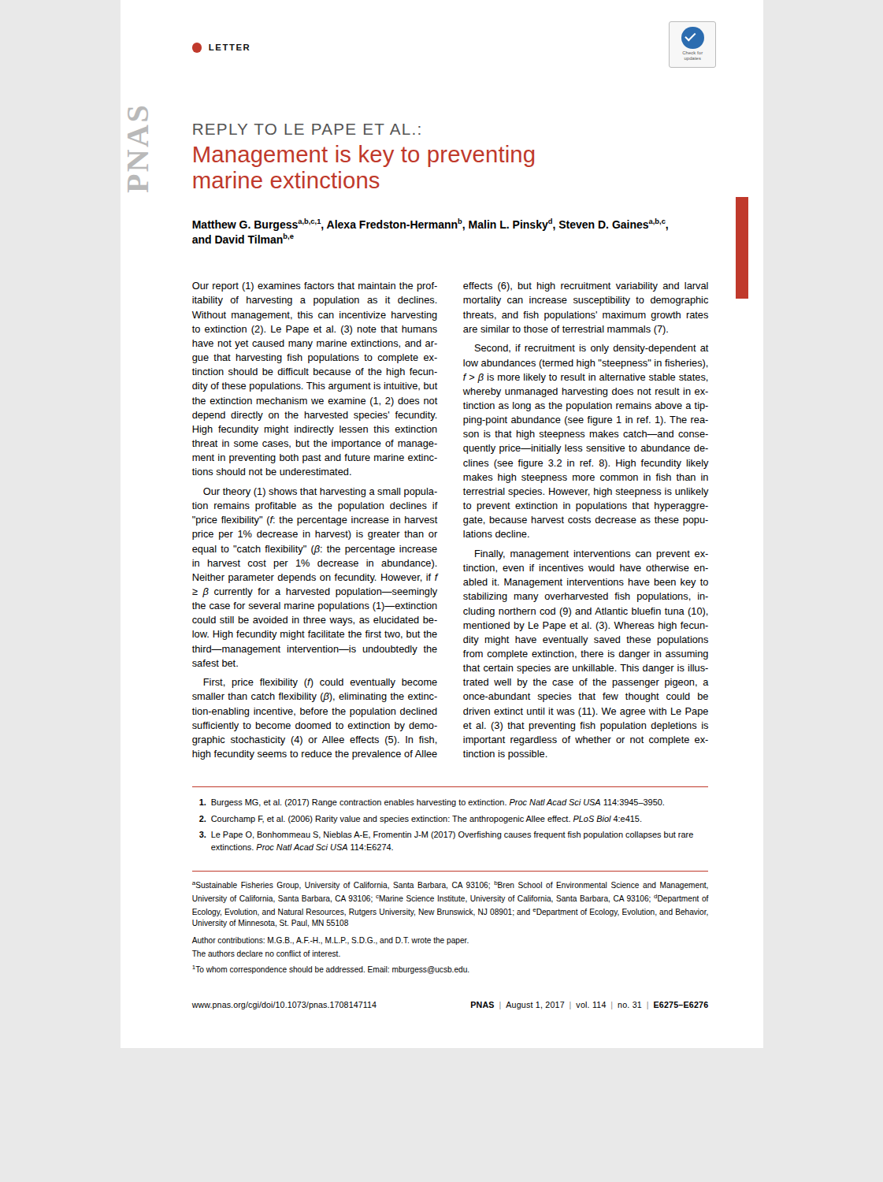PNAS
LETTER
Check for
updates
LETTER
Reply to Le Pape et al.:
Management is key to preventing
marine extinctions
Matthew G. Burgessa,b,c,1, Alexa Fredston-Hermannb, Malin L. Pinskyd, Steven D. Gainesa,b,c,
and David Tilmanb,e
Our report (1) examines factors that maintain the profitability of harvesting a population as it declines. Without management, this can incentivize harvesting to extinction (2). Le Pape et al. (3) note that humans have not yet caused many marine extinctions, and argue that harvesting fish populations to complete extinction should be difficult because of the high fecundity of these populations. This argument is intuitive, but the extinction mechanism we examine (1, 2) does not depend directly on the harvested species' fecundity. High fecundity might indirectly lessen this extinction threat in some cases, but the importance of management in preventing both past and future marine extinctions should not be underestimated.
Our theory (1) shows that harvesting a small population remains profitable as the population declines if "price flexibility" (f: the percentage increase in harvest price per 1% decrease in harvest) is greater than or equal to "catch flexibility" (β: the percentage increase in harvest cost per 1% decrease in abundance). Neither parameter depends on fecundity. However, if f ≥ β currently for a harvested population—seemingly the case for several marine populations (1)—extinction could still be avoided in three ways, as elucidated below. High fecundity might facilitate the first two, but the third—management intervention—is undoubtedly the safest bet.
First, price flexibility (f) could eventually become smaller than catch flexibility (β), eliminating the extinction-enabling incentive, before the population declined sufficiently to become doomed to extinction by demographic stochasticity (4) or Allee effects (5). In fish, high fecundity seems to reduce the prevalence of Allee effects (6), but high recruitment variability and larval mortality can increase susceptibility to demographic threats, and fish populations' maximum growth rates are similar to those of terrestrial mammals (7).
Second, if recruitment is only density-dependent at low abundances (termed high "steepness" in fisheries), f > β is more likely to result in alternative stable states, whereby unmanaged harvesting does not result in extinction as long as the population remains above a tipping-point abundance (see figure 1 in ref. 1). The reason is that high steepness makes catch—and consequently price—initially less sensitive to abundance declines (see figure 3.2 in ref. 8). High fecundity likely makes high steepness more common in fish than in terrestrial species. However, high steepness is unlikely to prevent extinction in populations that hyperaggregate, because harvest costs decrease as these populations decline.
Finally, management interventions can prevent extinction, even if incentives would have otherwise enabled it. Management interventions have been key to stabilizing many overharvested fish populations, including northern cod (9) and Atlantic bluefin tuna (10), mentioned by Le Pape et al. (3). Whereas high fecundity might have eventually saved these populations from complete extinction, there is danger in assuming that certain species are unkillable. This danger is illustrated well by the case of the passenger pigeon, a once-abundant species that few thought could be driven extinct until it was (11). We agree with Le Pape et al. (3) that preventing fish population depletions is important regardless of whether or not complete extinction is possible.
Burgess MG, et al. (2017) Range contraction enables harvesting to extinction. Proc Natl Acad Sci USA 114:3945–3950.
Courchamp F, et al. (2006) Rarity value and species extinction: The anthropogenic Allee effect. PLoS Biol 4:e415.
Le Pape O, Bonhommeau S, Nieblas A-E, Fromentin J-M (2017) Overfishing causes frequent fish population collapses but rare extinctions. Proc Natl Acad Sci USA 114:E6274.
aSustainable Fisheries Group, University of California, Santa Barbara, CA 93106; bBren School of Environmental Science and Management, University of California, Santa Barbara, CA 93106; cMarine Science Institute, University of California, Santa Barbara, CA 93106; dDepartment of Ecology, Evolution, and Natural Resources, Rutgers University, New Brunswick, NJ 08901; and eDepartment of Ecology, Evolution, and Behavior, University of Minnesota, St. Paul, MN 55108
Author contributions: M.G.B., A.F.-H., M.L.P., S.D.G., and D.T. wrote the paper.
The authors declare no conflict of interest.
1To whom correspondence should be addressed. Email: mburgess@ucsb.edu.
www.pnas.org/cgi/doi/10.1073/pnas.1708147114
PNAS|August 1, 2017|vol. 114|no. 31|E6275–E6276